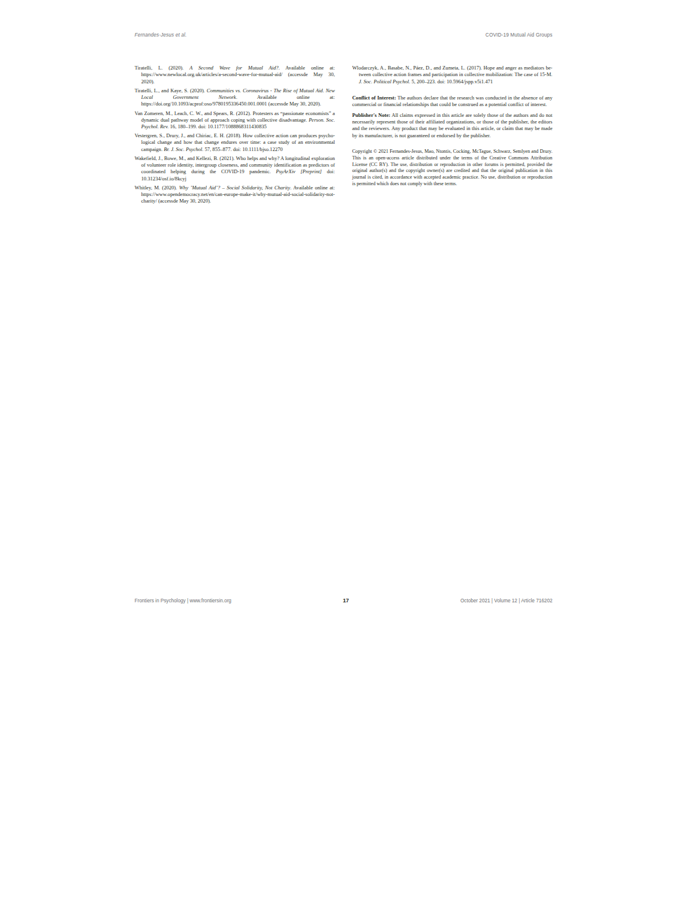Fernandes-Jesus et al.
COVID-19 Mutual Aid Groups
Tiratelli, L. (2020). A Second Wave for Mutual Aid?. Available online at: https://www.newlocal.org.uk/articles/a-second-wave-for-mutual-aid/ (accessde May 30, 2020).
Tiratelli, L., and Kaye, S. (2020). Communities vs. Coronavirus - The Rise of Mutual Aid. New Local Government Network. Available online at: https://doi.org/10.1093/acprof:oso/9780195336450.001.0001 (accessde May 30, 2020).
Van Zomeren, M., Leach, C. W., and Spears, R. (2012). Protesters as “passionate economists” a dynamic dual pathway model of approach coping with collective disadvantage. Person. Soc. Psychol. Rev. 16, 180–199. doi: 10.1177/1088868311430835
Vestergren, S., Drury, J., and Chiriac, E. H. (2018). How collective action can produces psychological change and how that change endures over time: a case study of an environmental campaign. Br. J. Soc. Psychol. 57, 855–877. doi: 10.1111/bjso.12270
Wakefield, J., Bowe, M., and Kellezi, B. (2021). Who helps and why? A longitudinal exploration of volunteer role identity, intergroup closeness, and community identification as predictors of coordinated helping during the COVID-19 pandemic. PsyArXiv [Preprint] doi: 10.31234/osf.io/8kcyj
Whitley, M. (2020). Why ’Mutual Aid’? – Social Solidarity, Not Charity. Available online at: https://www.opendemocracy.net/en/can-europe-make-it/why-mutual-aid-social-solidarity-not-charity/ (accessde May 30, 2020).
Wlodarczyk, A., Basabe, N., Páez, D., and Zumeta, L. (2017). Hope and anger as mediators between collective action frames and participation in collective mobilization: The case of 15-M. J. Soc. Political Psychol. 5, 200–223. doi: 10.5964/jspp.v5i1.471
Conflict of Interest: The authors declare that the research was conducted in the absence of any commercial or financial relationships that could be construed as a potential conflict of interest.
Publisher's Note: All claims expressed in this article are solely those of the authors and do not necessarily represent those of their affiliated organizations, or those of the publisher, the editors and the reviewers. Any product that may be evaluated in this article, or claim that may be made by its manufacturer, is not guaranteed or endorsed by the publisher.
Copyright © 2021 Fernandes-Jesus, Mao, Ntontis, Cocking, McTague, Schwarz, Semlyen and Drury. This is an open-access article distributed under the terms of the Creative Commons Attribution License (CC BY). The use, distribution or reproduction in other forums is permitted, provided the original author(s) and the copyright owner(s) are credited and that the original publication in this journal is cited, in accordance with accepted academic practice. No use, distribution or reproduction is permitted which does not comply with these terms.
Frontiers in Psychology | www.frontiersin.org
17
October 2021 | Volume 12 | Article 716202